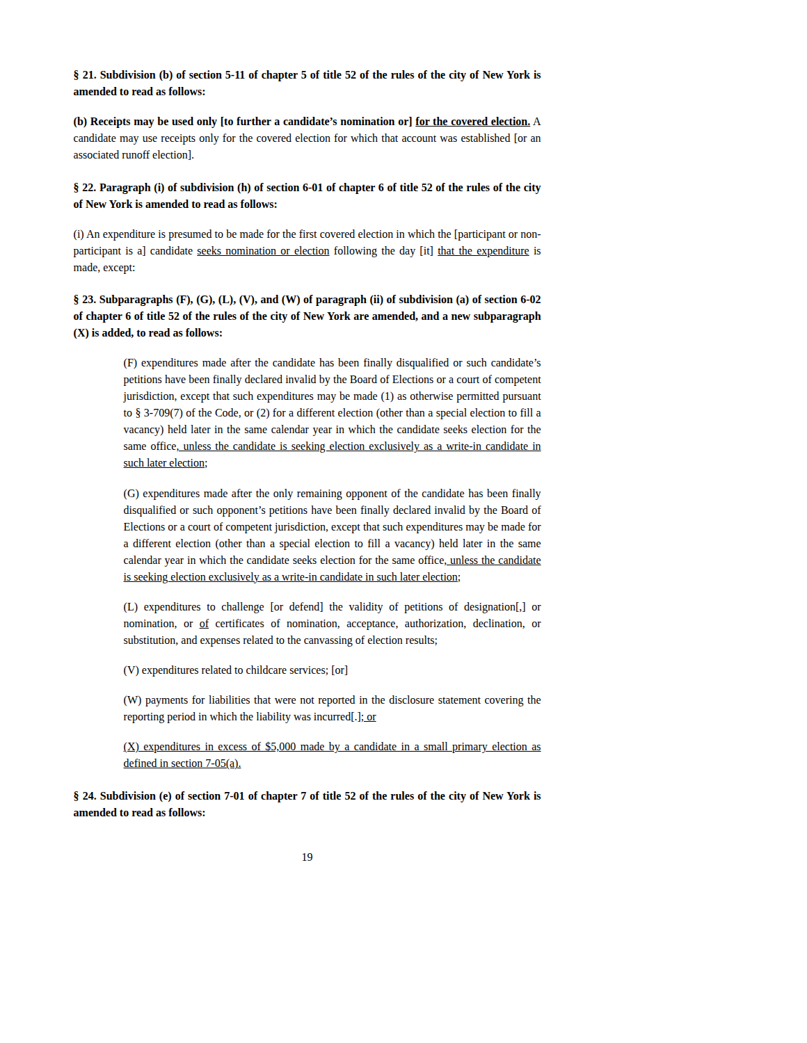§ 21. Subdivision (b) of section 5-11 of chapter 5 of title 52 of the rules of the city of New York is amended to read as follows:
(b) Receipts may be used only [to further a candidate’s nomination or] for the covered election. A candidate may use receipts only for the covered election for which that account was established [or an associated runoff election].
§ 22. Paragraph (i) of subdivision (h) of section 6-01 of chapter 6 of title 52 of the rules of the city of New York is amended to read as follows:
(i) An expenditure is presumed to be made for the first covered election in which the [participant or non-participant is a] candidate seeks nomination or election following the day [it] that the expenditure is made, except:
§ 23. Subparagraphs (F), (G), (L), (V), and (W) of paragraph (ii) of subdivision (a) of section 6-02 of chapter 6 of title 52 of the rules of the city of New York are amended, and a new subparagraph (X) is added, to read as follows:
(F) expenditures made after the candidate has been finally disqualified or such candidate’s petitions have been finally declared invalid by the Board of Elections or a court of competent jurisdiction, except that such expenditures may be made (1) as otherwise permitted pursuant to § 3-709(7) of the Code, or (2) for a different election (other than a special election to fill a vacancy) held later in the same calendar year in which the candidate seeks election for the same office, unless the candidate is seeking election exclusively as a write-in candidate in such later election;
(G) expenditures made after the only remaining opponent of the candidate has been finally disqualified or such opponent’s petitions have been finally declared invalid by the Board of Elections or a court of competent jurisdiction, except that such expenditures may be made for a different election (other than a special election to fill a vacancy) held later in the same calendar year in which the candidate seeks election for the same office, unless the candidate is seeking election exclusively as a write-in candidate in such later election;
(L) expenditures to challenge [or defend] the validity of petitions of designation[,] or nomination, or of certificates of nomination, acceptance, authorization, declination, or substitution, and expenses related to the canvassing of election results;
(V) expenditures related to childcare services; [or]
(W) payments for liabilities that were not reported in the disclosure statement covering the reporting period in which the liability was incurred[.]; or
(X) expenditures in excess of $5,000 made by a candidate in a small primary election as defined in section 7-05(a).
§ 24. Subdivision (e) of section 7-01 of chapter 7 of title 52 of the rules of the city of New York is amended to read as follows:
19